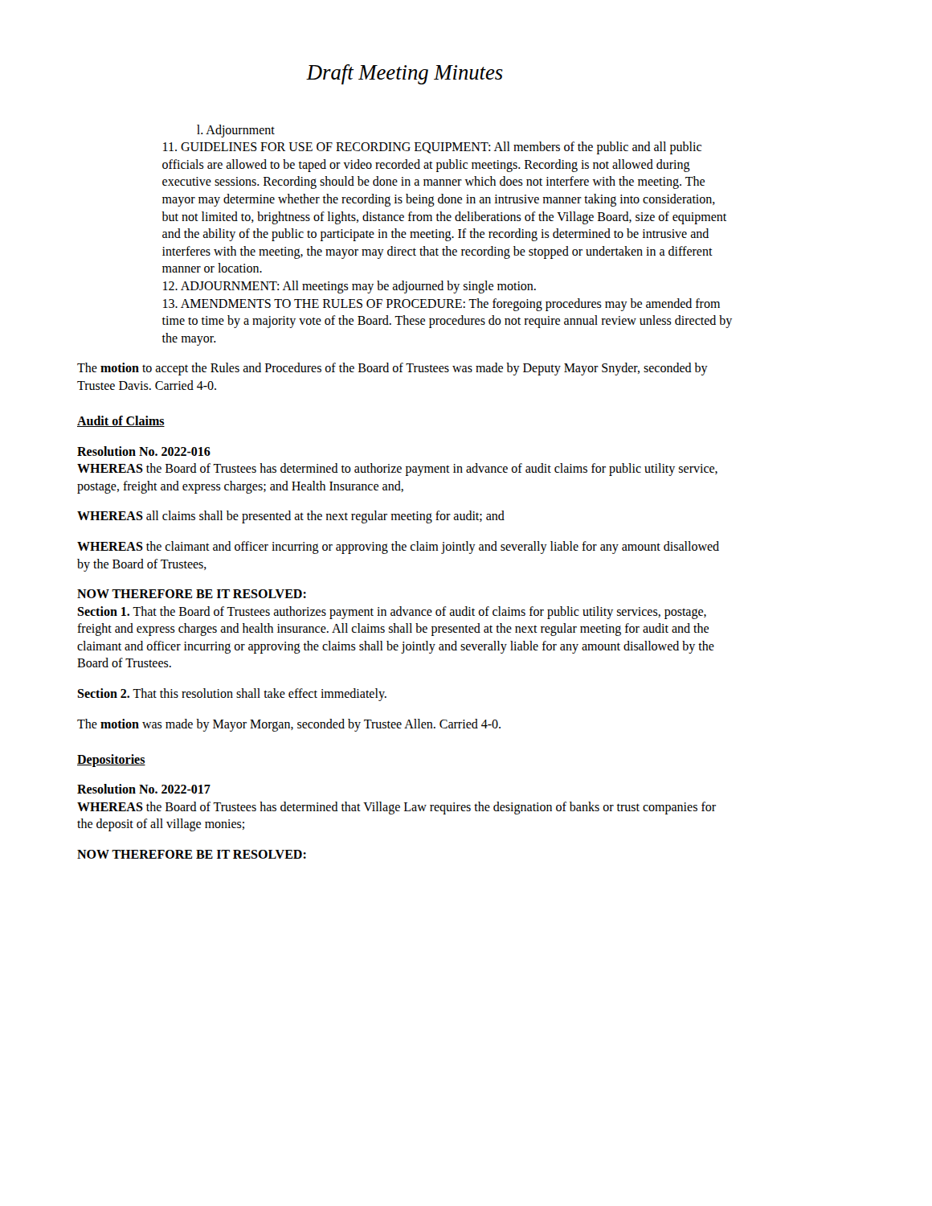Draft Meeting Minutes
l. Adjournment
11. GUIDELINES FOR USE OF RECORDING EQUIPMENT: All members of the public and all public officials are allowed to be taped or video recorded at public meetings. Recording is not allowed during executive sessions. Recording should be done in a manner which does not interfere with the meeting. The mayor may determine whether the recording is being done in an intrusive manner taking into consideration, but not limited to, brightness of lights, distance from the deliberations of the Village Board, size of equipment and the ability of the public to participate in the meeting. If the recording is determined to be intrusive and interferes with the meeting, the mayor may direct that the recording be stopped or undertaken in a different manner or location.
12. ADJOURNMENT: All meetings may be adjourned by single motion.
13. AMENDMENTS TO THE RULES OF PROCEDURE: The foregoing procedures may be amended from time to time by a majority vote of the Board. These procedures do not require annual review unless directed by the mayor.
The motion to accept the Rules and Procedures of the Board of Trustees was made by Deputy Mayor Snyder, seconded by Trustee Davis. Carried 4-0.
Audit of Claims
Resolution No. 2022-016
WHEREAS the Board of Trustees has determined to authorize payment in advance of audit claims for public utility service, postage, freight and express charges; and Health Insurance and,
WHEREAS all claims shall be presented at the next regular meeting for audit; and
WHEREAS the claimant and officer incurring or approving the claim jointly and severally liable for any amount disallowed by the Board of Trustees,
NOW THEREFORE BE IT RESOLVED:
Section 1. That the Board of Trustees authorizes payment in advance of audit of claims for public utility services, postage, freight and express charges and health insurance. All claims shall be presented at the next regular meeting for audit and the claimant and officer incurring or approving the claims shall be jointly and severally liable for any amount disallowed by the Board of Trustees.
Section 2. That this resolution shall take effect immediately.
The motion was made by Mayor Morgan, seconded by Trustee Allen. Carried 4-0.
Depositories
Resolution No. 2022-017
WHEREAS the Board of Trustees has determined that Village Law requires the designation of banks or trust companies for the deposit of all village monies;
NOW THEREFORE BE IT RESOLVED: